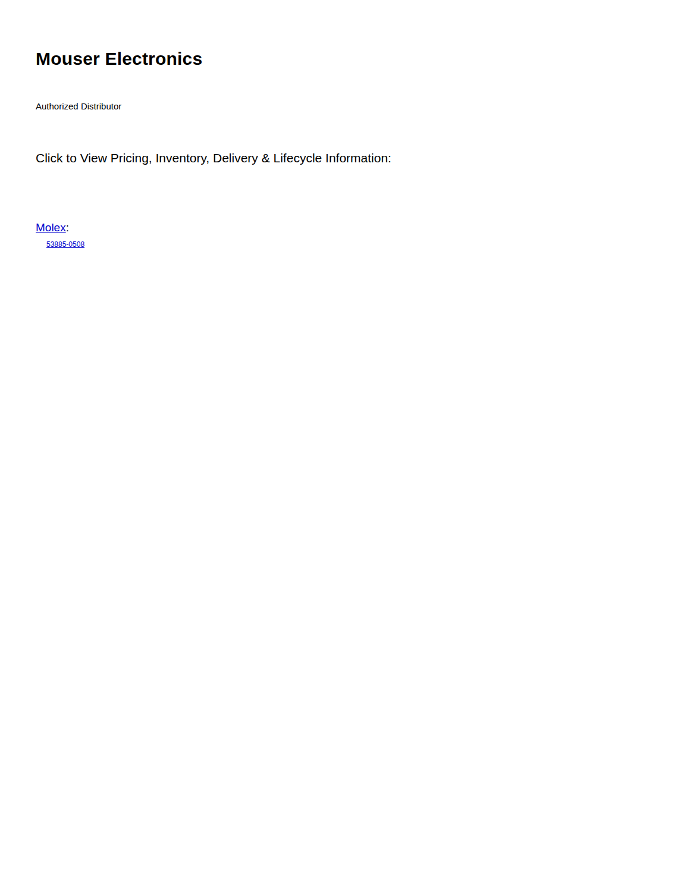Mouser Electronics
Authorized Distributor
Click to View Pricing, Inventory, Delivery & Lifecycle Information:
Molex:
53885-0508